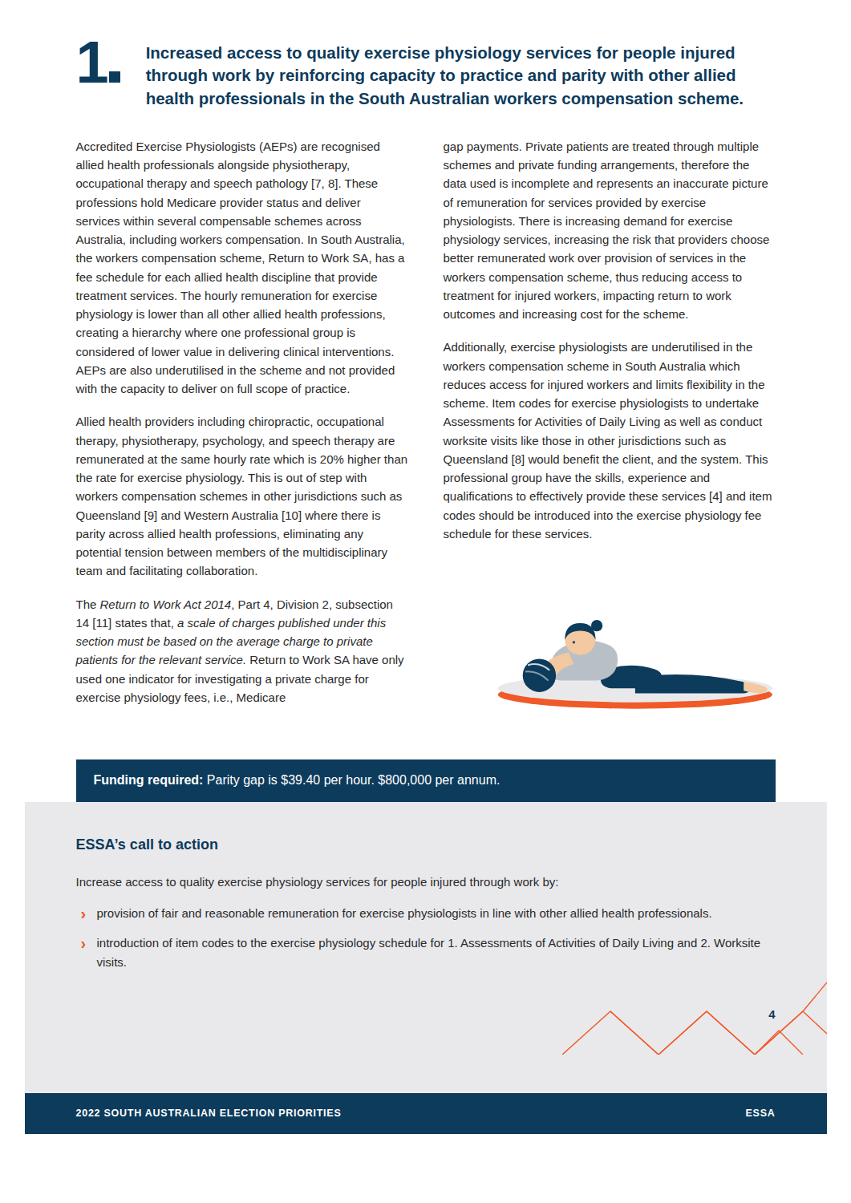1
Increased access to quality exercise physiology services for people injured through work by reinforcing capacity to practice and parity with other allied health professionals in the South Australian workers compensation scheme.
Accredited Exercise Physiologists (AEPs) are recognised allied health professionals alongside physiotherapy, occupational therapy and speech pathology [7, 8]. These professions hold Medicare provider status and deliver services within several compensable schemes across Australia, including workers compensation. In South Australia, the workers compensation scheme, Return to Work SA, has a fee schedule for each allied health discipline that provide treatment services. The hourly remuneration for exercise physiology is lower than all other allied health professions, creating a hierarchy where one professional group is considered of lower value in delivering clinical interventions. AEPs are also underutilised in the scheme and not provided with the capacity to deliver on full scope of practice.
Allied health providers including chiropractic, occupational therapy, physiotherapy, psychology, and speech therapy are remunerated at the same hourly rate which is 20% higher than the rate for exercise physiology. This is out of step with workers compensation schemes in other jurisdictions such as Queensland [9] and Western Australia [10] where there is parity across allied health professions, eliminating any potential tension between members of the multidisciplinary team and facilitating collaboration.
The Return to Work Act 2014, Part 4, Division 2, subsection 14 [11] states that, a scale of charges published under this section must be based on the average charge to private patients for the relevant service. Return to Work SA have only used one indicator for investigating a private charge for exercise physiology fees, i.e., Medicare
gap payments. Private patients are treated through multiple schemes and private funding arrangements, therefore the data used is incomplete and represents an inaccurate picture of remuneration for services provided by exercise physiologists. There is increasing demand for exercise physiology services, increasing the risk that providers choose better remunerated work over provision of services in the workers compensation scheme, thus reducing access to treatment for injured workers, impacting return to work outcomes and increasing cost for the scheme.
Additionally, exercise physiologists are underutilised in the workers compensation scheme in South Australia which reduces access for injured workers and limits flexibility in the scheme. Item codes for exercise physiologists to undertake Assessments for Activities of Daily Living as well as conduct worksite visits like those in other jurisdictions such as Queensland [8] would benefit the client, and the system. This professional group have the skills, experience and qualifications to effectively provide these services [4] and item codes should be introduced into the exercise physiology fee schedule for these services.
Funding required: Parity gap is $39.40 per hour. $800,000 per annum.
ESSA’s call to action
Increase access to quality exercise physiology services for people injured through work by:
provision of fair and reasonable remuneration for exercise physiologists in line with other allied health professionals.
introduction of item codes to the exercise physiology schedule for 1. Assessments of Activities of Daily Living and 2. Worksite visits.
4
2022 South Australian Election Priorities ESSA